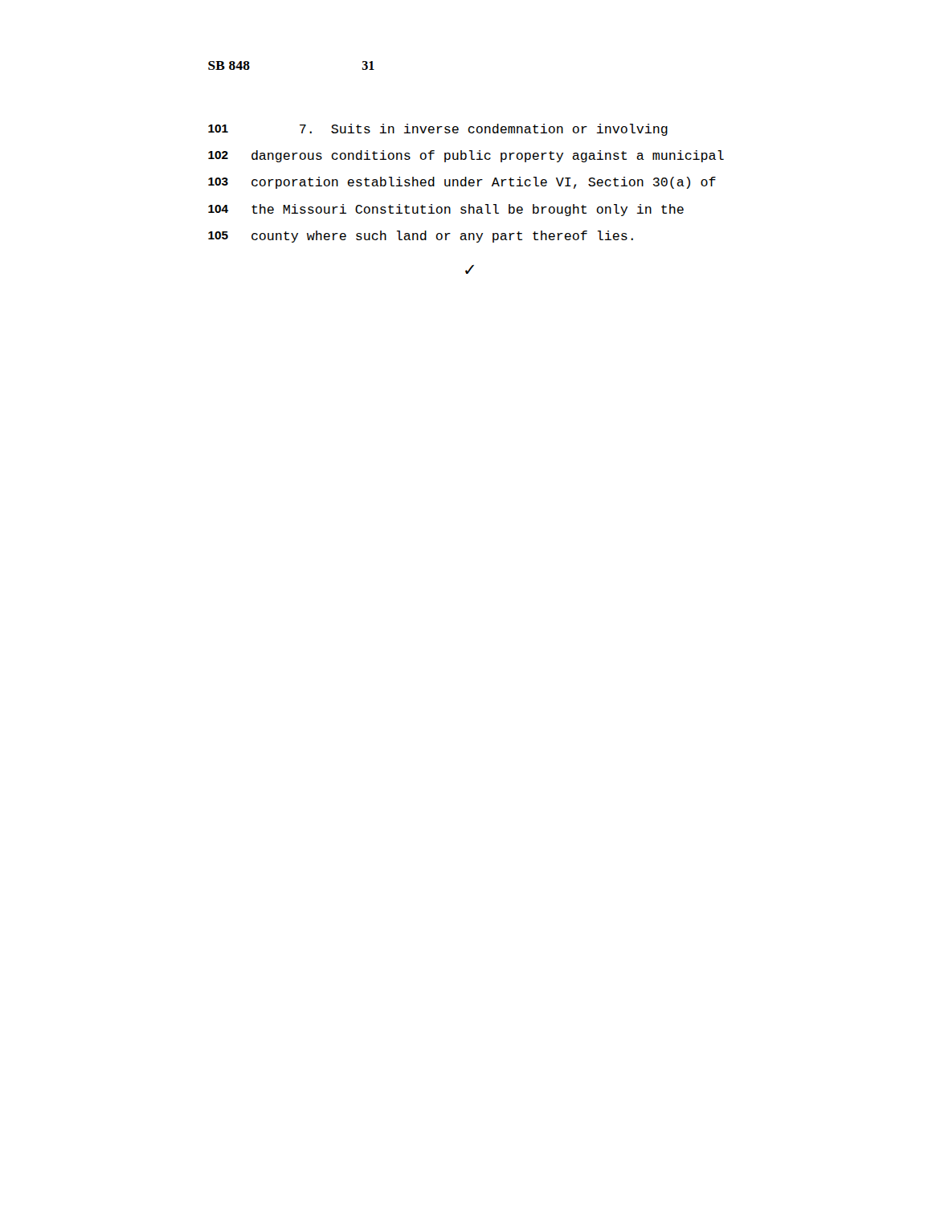SB 848 31
| 101 | 7. Suits in inverse condemnation or involving |
| 102 | dangerous conditions of public property against a municipal |
| 103 | corporation established under Article VI, Section 30(a) of |
| 104 | the Missouri Constitution shall be brought only in the |
| 105 | county where such land or any part thereof lies. |
✓